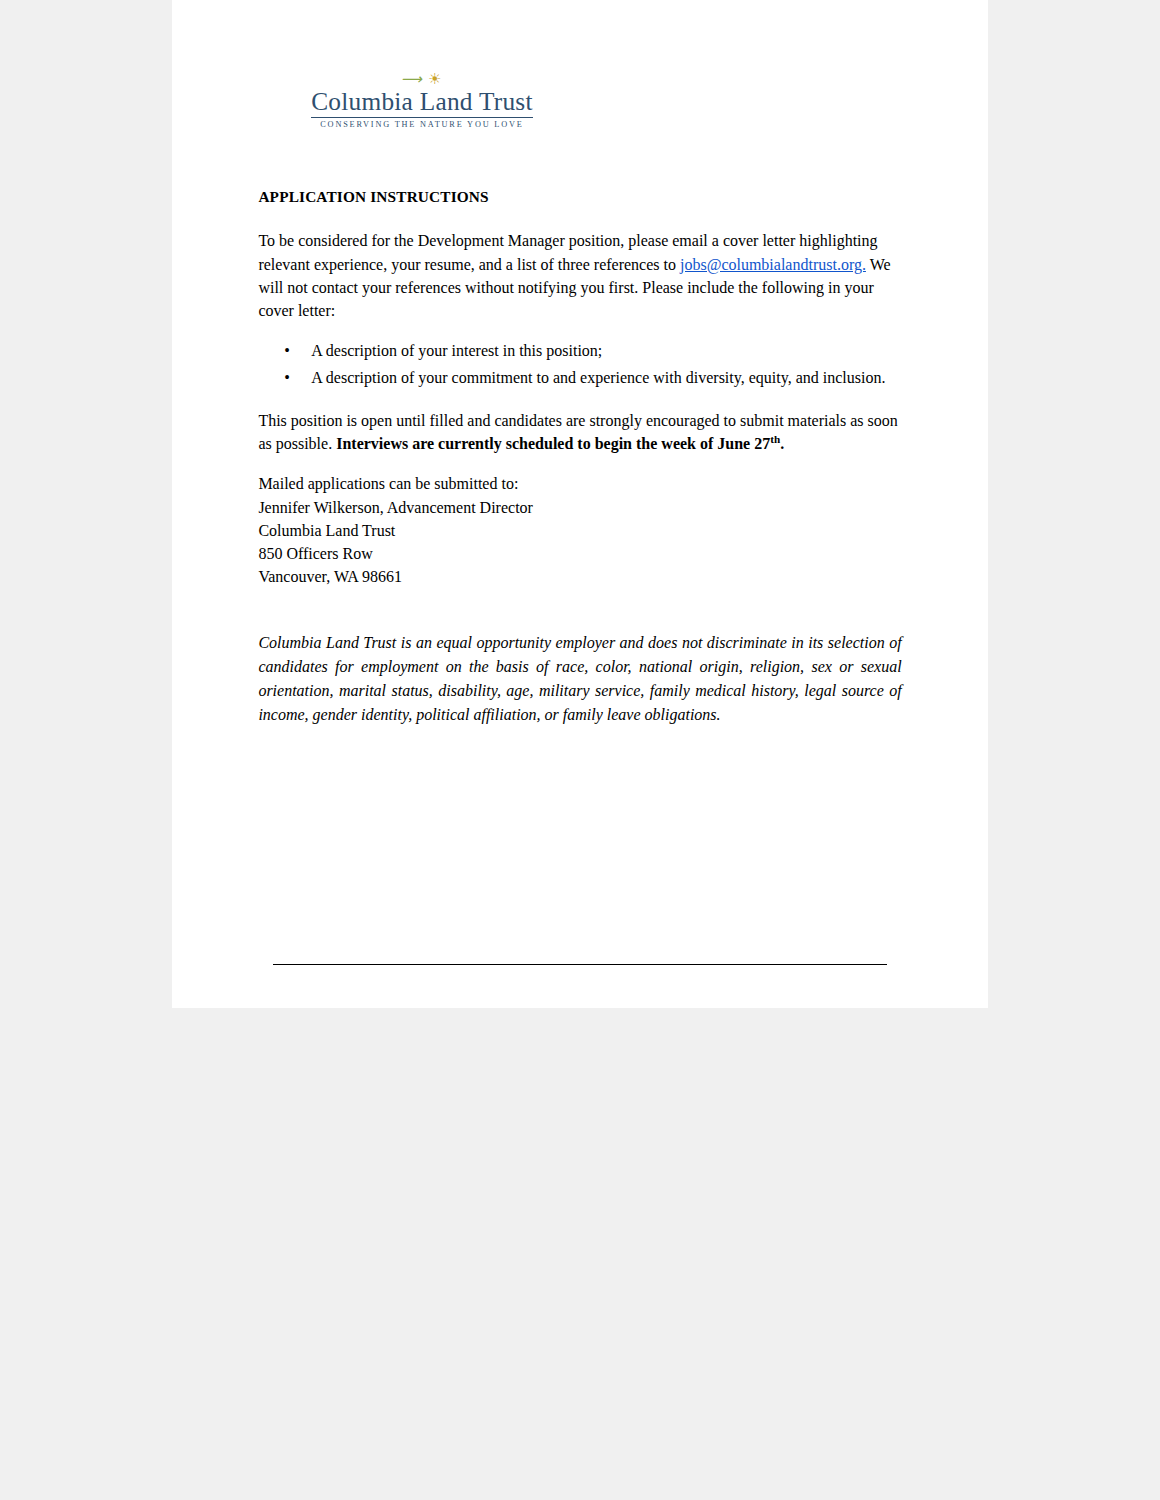⟶ ☀
Columbia Land Trust
Conserving the nature you love
APPLICATION INSTRUCTIONS
To be considered for the Development Manager position, please email a cover letter highlighting relevant experience, your resume, and a list of three references to jobs@columbialandtrust.org. We will not contact your references without notifying you first. Please include the following in your cover letter:
A description of your interest in this position;
A description of your commitment to and experience with diversity, equity, and inclusion.
This position is open until filled and candidates are strongly encouraged to submit materials as soon as possible. Interviews are currently scheduled to begin the week of June 27th.
Mailed applications can be submitted to:
Jennifer Wilkerson, Advancement Director
Columbia Land Trust
850 Officers Row
Vancouver, WA 98661
Columbia Land Trust is an equal opportunity employer and does not discriminate in its selection of candidates for employment on the basis of race, color, national origin, religion, sex or sexual orientation, marital status, disability, age, military service, family medical history, legal source of income, gender identity, political affiliation, or family leave obligations.